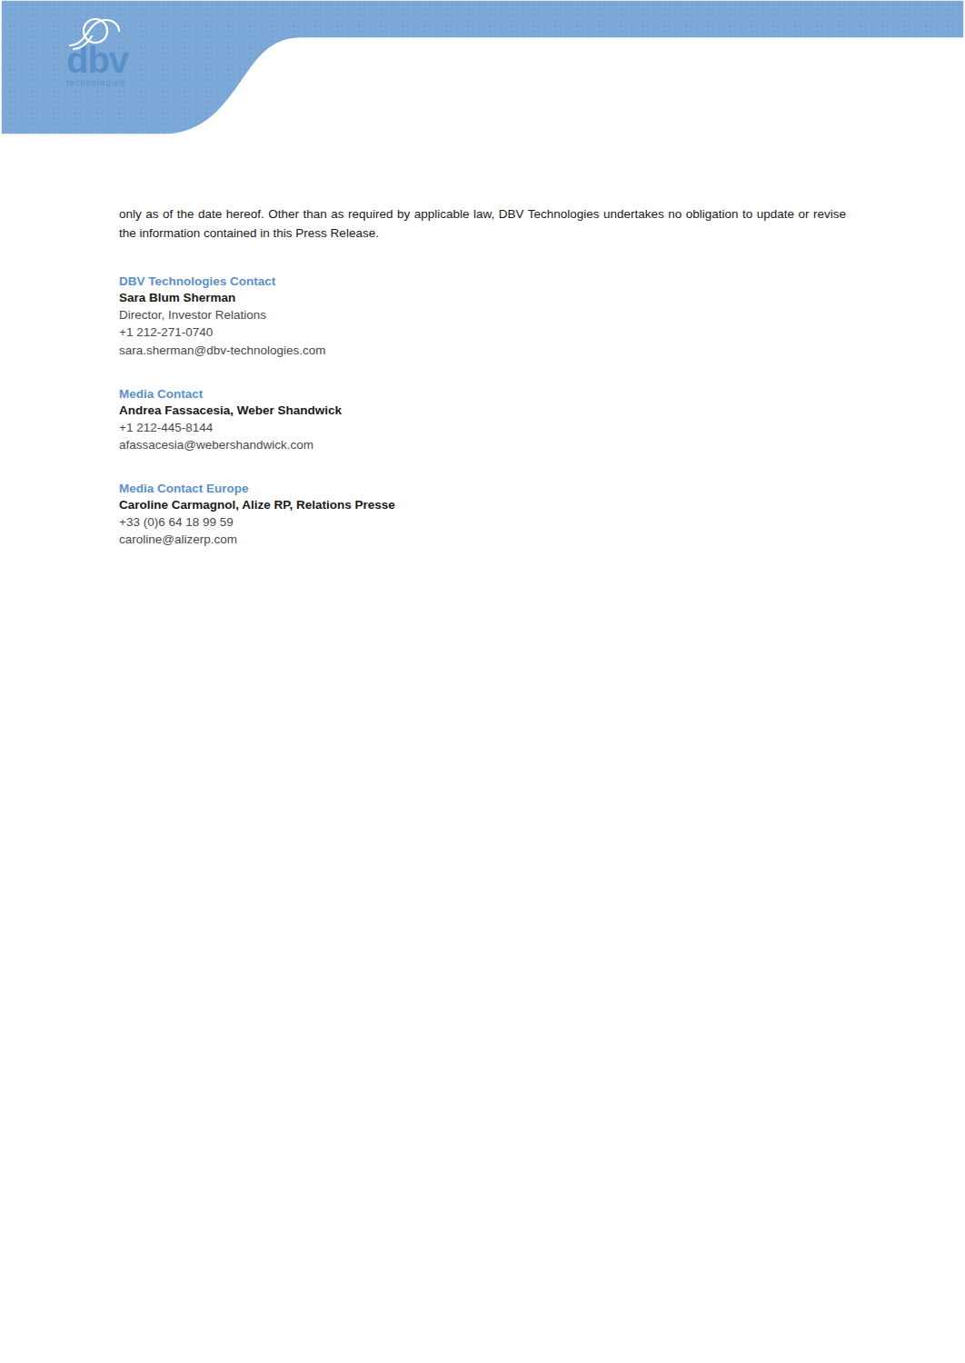dbv
technologies
only as of the date hereof. Other than as required by applicable law, DBV Technologies undertakes no obligation to update or revise the information contained in this Press Release.
DBV Technologies Contact
Sara Blum Sherman
Director, Investor Relations
+1 212-271-0740
sara.sherman@dbv-technologies.com
Media Contact
Andrea Fassacesia, Weber Shandwick
+1 212-445-8144
afassacesia@webershandwick.com
Media Contact Europe
Caroline Carmagnol, Alize RP, Relations Presse
+33 (0)6 64 18 99 59
caroline@alizerp.com